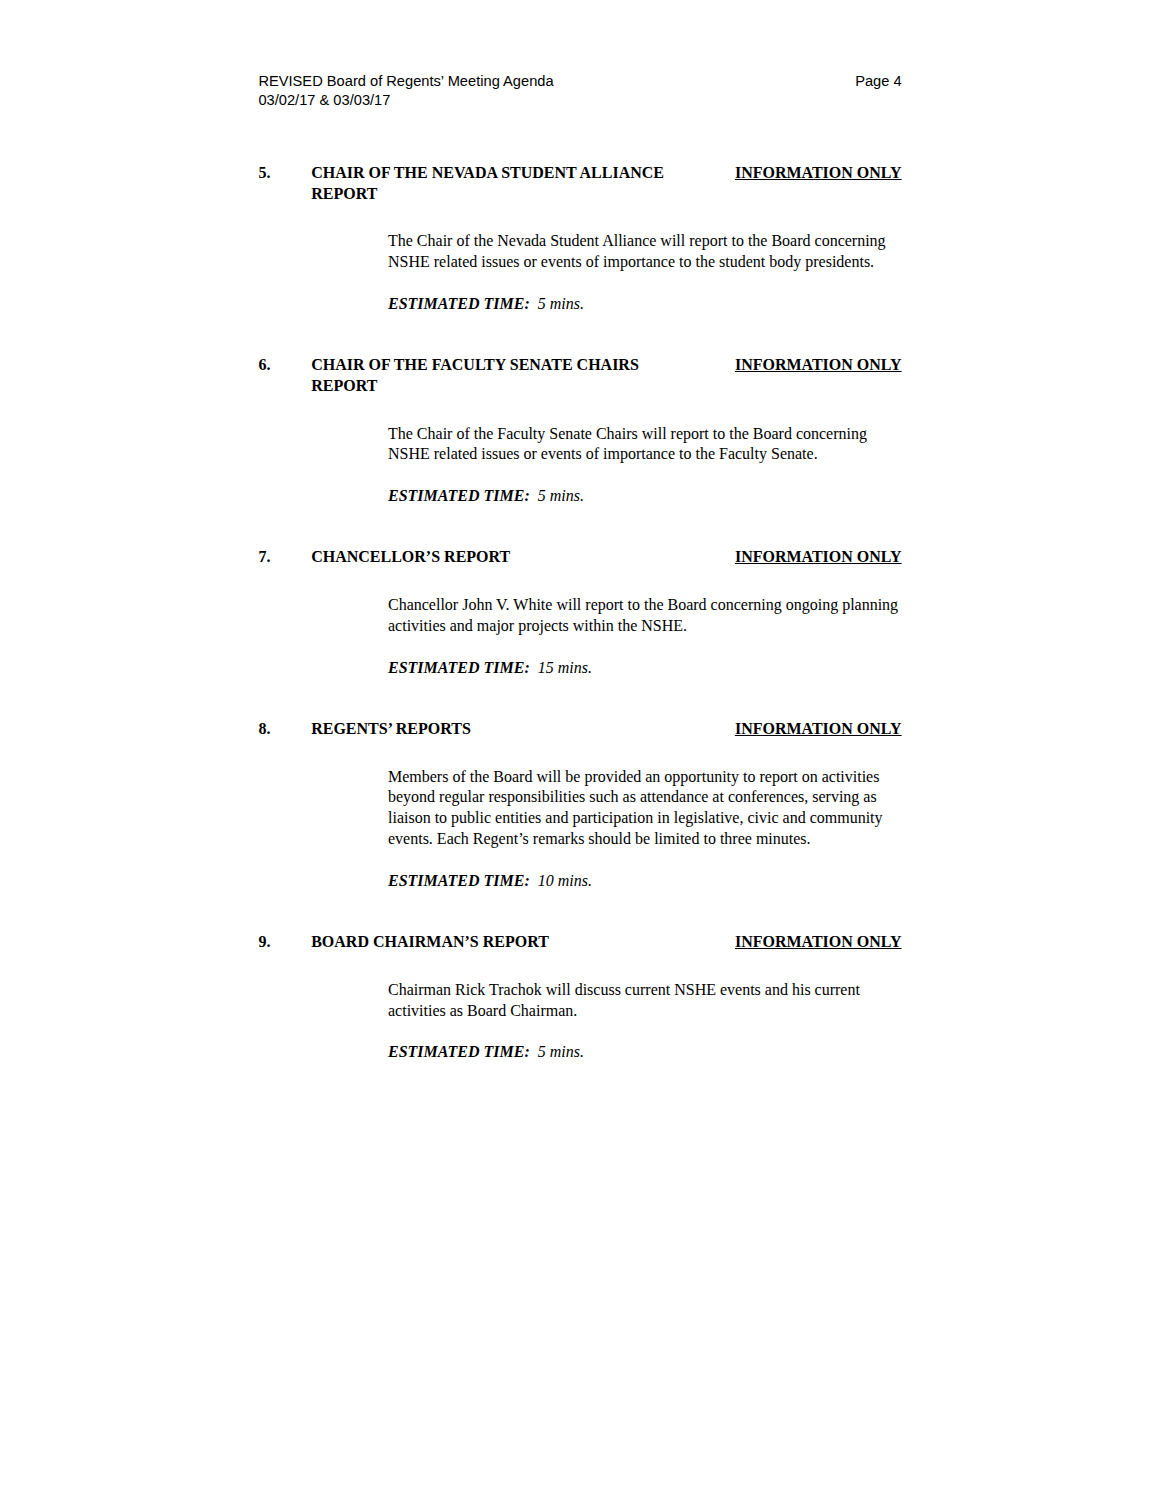REVISED Board of Regents’ Meeting Agenda
03/02/17 & 03/03/17
Page 4
5.
Chair of the Nevada Student Alliance Report
Information Only
The Chair of the Nevada Student Alliance will report to the Board concerning NSHE related issues or events of importance to the student body presidents.
ESTIMATED TIME: 5 mins.
6.
Chair of the Faculty Senate Chairs Report
Information Only
The Chair of the Faculty Senate Chairs will report to the Board concerning NSHE related issues or events of importance to the Faculty Senate.
ESTIMATED TIME: 5 mins.
7.
Chancellor’s Report
Information Only
Chancellor John V. White will report to the Board concerning ongoing planning activities and major projects within the NSHE.
ESTIMATED TIME: 15 mins.
8.
Regents’ Reports
Information Only
Members of the Board will be provided an opportunity to report on activities beyond regular responsibilities such as attendance at conferences, serving as liaison to public entities and participation in legislative, civic and community events. Each Regent’s remarks should be limited to three minutes.
ESTIMATED TIME: 10 mins.
9.
Board Chairman’s Report
Information Only
Chairman Rick Trachok will discuss current NSHE events and his current activities as Board Chairman.
ESTIMATED TIME: 5 mins.